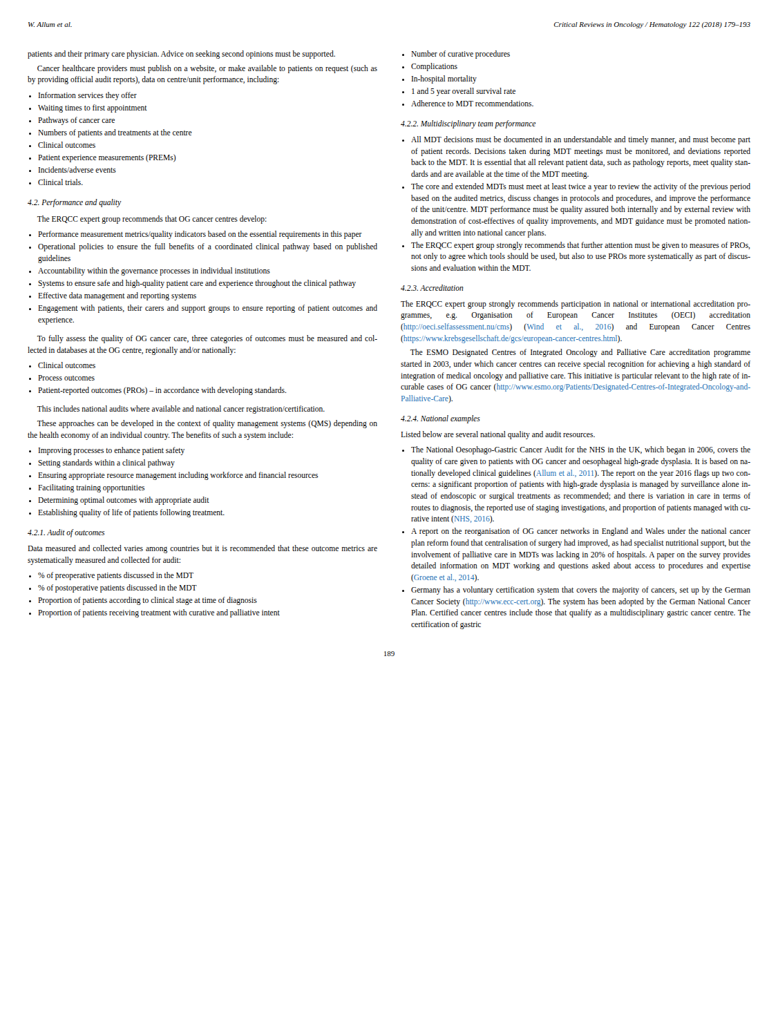W. Allum et al. Critical Reviews in Oncology / Hematology 122 (2018) 179–193
patients and their primary care physician. Advice on seeking second opinions must be supported.
Cancer healthcare providers must publish on a website, or make available to patients on request (such as by providing official audit reports), data on centre/unit performance, including:
Information services they offer
Waiting times to first appointment
Pathways of cancer care
Numbers of patients and treatments at the centre
Clinical outcomes
Patient experience measurements (PREMs)
Incidents/adverse events
Clinical trials.
4.2. Performance and quality
The ERQCC expert group recommends that OG cancer centres develop:
Performance measurement metrics/quality indicators based on the essential requirements in this paper
Operational policies to ensure the full benefits of a coordinated clinical pathway based on published guidelines
Accountability within the governance processes in individual institutions
Systems to ensure safe and high-quality patient care and experience throughout the clinical pathway
Effective data management and reporting systems
Engagement with patients, their carers and support groups to ensure reporting of patient outcomes and experience.
To fully assess the quality of OG cancer care, three categories of outcomes must be measured and collected in databases at the OG centre, regionally and/or nationally:
Clinical outcomes
Process outcomes
Patient-reported outcomes (PROs) – in accordance with developing standards.
This includes national audits where available and national cancer registration/certification.
These approaches can be developed in the context of quality management systems (QMS) depending on the health economy of an individual country. The benefits of such a system include:
Improving processes to enhance patient safety
Setting standards within a clinical pathway
Ensuring appropriate resource management including workforce and financial resources
Facilitating training opportunities
Determining optimal outcomes with appropriate audit
Establishing quality of life of patients following treatment.
4.2.1. Audit of outcomes
Data measured and collected varies among countries but it is recommended that these outcome metrics are systematically measured and collected for audit:
% of preoperative patients discussed in the MDT
% of postoperative patients discussed in the MDT
Proportion of patients according to clinical stage at time of diagnosis
Proportion of patients receiving treatment with curative and palliative intent
Number of curative procedures
Complications
In-hospital mortality
1 and 5 year overall survival rate
Adherence to MDT recommendations.
4.2.2. Multidisciplinary team performance
All MDT decisions must be documented in an understandable and timely manner, and must become part of patient records. Decisions taken during MDT meetings must be monitored, and deviations reported back to the MDT. It is essential that all relevant patient data, such as pathology reports, meet quality standards and are available at the time of the MDT meeting.
The core and extended MDTs must meet at least twice a year to review the activity of the previous period based on the audited metrics, discuss changes in protocols and procedures, and improve the performance of the unit/centre. MDT performance must be quality assured both internally and by external review with demonstration of cost-effectives of quality improvements, and MDT guidance must be promoted nationally and written into national cancer plans.
The ERQCC expert group strongly recommends that further attention must be given to measures of PROs, not only to agree which tools should be used, but also to use PROs more systematically as part of discussions and evaluation within the MDT.
4.2.3. Accreditation
The ERQCC expert group strongly recommends participation in national or international accreditation programmes, e.g. Organisation of European Cancer Institutes (OECI) accreditation (http://oeci.selfassessment.nu/cms) (Wind et al., 2016) and European Cancer Centres (https://www.krebsgesellschaft.de/gcs/european-cancer-centres.html).
The ESMO Designated Centres of Integrated Oncology and Palliative Care accreditation programme started in 2003, under which cancer centres can receive special recognition for achieving a high standard of integration of medical oncology and palliative care. This initiative is particular relevant to the high rate of incurable cases of OG cancer (http://www.esmo.org/Patients/Designated-Centres-of-Integrated-Oncology-and-Palliative-Care).
4.2.4. National examples
Listed below are several national quality and audit resources.
The National Oesophago-Gastric Cancer Audit for the NHS in the UK, which began in 2006, covers the quality of care given to patients with OG cancer and oesophageal high-grade dysplasia. It is based on nationally developed clinical guidelines (Allum et al., 2011). The report on the year 2016 flags up two concerns: a significant proportion of patients with high-grade dysplasia is managed by surveillance alone instead of endoscopic or surgical treatments as recommended; and there is variation in care in terms of routes to diagnosis, the reported use of staging investigations, and proportion of patients managed with curative intent (NHS, 2016).
A report on the reorganisation of OG cancer networks in England and Wales under the national cancer plan reform found that centralisation of surgery had improved, as had specialist nutritional support, but the involvement of palliative care in MDTs was lacking in 20% of hospitals. A paper on the survey provides detailed information on MDT working and questions asked about access to procedures and expertise (Groene et al., 2014).
Germany has a voluntary certification system that covers the majority of cancers, set up by the German Cancer Society (http://www.ecc-cert.org). The system has been adopted by the German National Cancer Plan. Certified cancer centres include those that qualify as a multidisciplinary gastric cancer centre. The certification of gastric
189